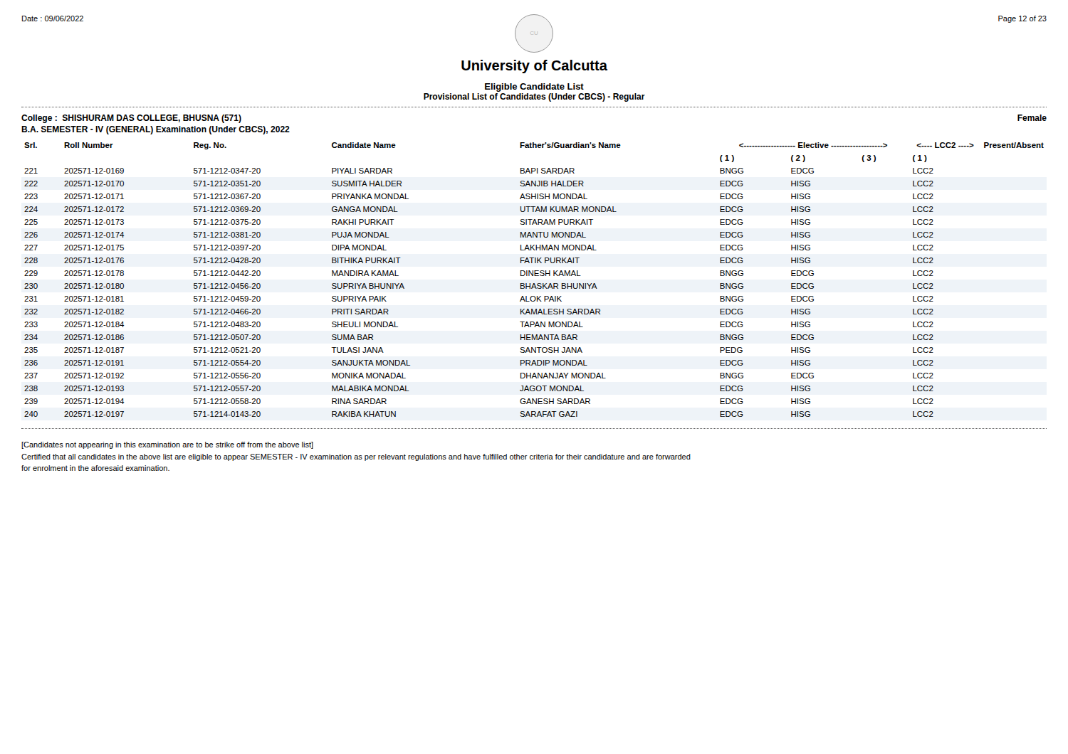Date : 09/06/2022
Page 12 of 23
CU
University of Calcutta
Eligible Candidate List
Provisional List of Candidates (Under CBCS) - Regular
College : SHISHURAM DAS COLLEGE, BHUSNA (571) Female
B.A. SEMESTER - IV (GENERAL) Examination (Under CBCS), 2022
| Srl. | Roll Number | Reg. No. | Candidate Name | Father's/Guardian's Name | <------------------- Elective -------------------> | <---- LCC2 ----> | Present/Absent |
| --- | --- | --- | --- | --- | --- | --- | --- |
| | | | | | ( 1 ) | ( 2 ) | ( 3 ) | ( 1 ) | |
| 221 | 202571-12-0169 | 571-1212-0347-20 | PIYALI SARDAR | BAPI SARDAR | BNGG | EDCG | | LCC2 | |
| 222 | 202571-12-0170 | 571-1212-0351-20 | SUSMITA HALDER | SANJIB HALDER | EDCG | HISG | | LCC2 | |
| 223 | 202571-12-0171 | 571-1212-0367-20 | PRIYANKA MONDAL | ASHISH MONDAL | EDCG | HISG | | LCC2 | |
| 224 | 202571-12-0172 | 571-1212-0369-20 | GANGA MONDAL | UTTAM KUMAR MONDAL | EDCG | HISG | | LCC2 | |
| 225 | 202571-12-0173 | 571-1212-0375-20 | RAKHI PURKAIT | SITARAM PURKAIT | EDCG | HISG | | LCC2 | |
| 226 | 202571-12-0174 | 571-1212-0381-20 | PUJA MONDAL | MANTU MONDAL | EDCG | HISG | | LCC2 | |
| 227 | 202571-12-0175 | 571-1212-0397-20 | DIPA MONDAL | LAKHMAN MONDAL | EDCG | HISG | | LCC2 | |
| 228 | 202571-12-0176 | 571-1212-0428-20 | BITHIKA PURKAIT | FATIK PURKAIT | EDCG | HISG | | LCC2 | |
| 229 | 202571-12-0178 | 571-1212-0442-20 | MANDIRA KAMAL | DINESH KAMAL | BNGG | EDCG | | LCC2 | |
| 230 | 202571-12-0180 | 571-1212-0456-20 | SUPRIYA BHUNIYA | BHASKAR BHUNIYA | BNGG | EDCG | | LCC2 | |
| 231 | 202571-12-0181 | 571-1212-0459-20 | SUPRIYA PAIK | ALOK PAIK | BNGG | EDCG | | LCC2 | |
| 232 | 202571-12-0182 | 571-1212-0466-20 | PRITI SARDAR | KAMALESH SARDAR | EDCG | HISG | | LCC2 | |
| 233 | 202571-12-0184 | 571-1212-0483-20 | SHEULI MONDAL | TAPAN MONDAL | EDCG | HISG | | LCC2 | |
| 234 | 202571-12-0186 | 571-1212-0507-20 | SUMA BAR | HEMANTA BAR | BNGG | EDCG | | LCC2 | |
| 235 | 202571-12-0187 | 571-1212-0521-20 | TULASI JANA | SANTOSH JANA | PEDG | HISG | | LCC2 | |
| 236 | 202571-12-0191 | 571-1212-0554-20 | SANJUKTA MONDAL | PRADIP MONDAL | EDCG | HISG | | LCC2 | |
| 237 | 202571-12-0192 | 571-1212-0556-20 | MONIKA MONADAL | DHANANJAY MONDAL | BNGG | EDCG | | LCC2 | |
| 238 | 202571-12-0193 | 571-1212-0557-20 | MALABIKA MONDAL | JAGOT MONDAL | EDCG | HISG | | LCC2 | |
| 239 | 202571-12-0194 | 571-1212-0558-20 | RINA SARDAR | GANESH SARDAR | EDCG | HISG | | LCC2 | |
| 240 | 202571-12-0197 | 571-1214-0143-20 | RAKIBA KHATUN | SARAFAT GAZI | EDCG | HISG | | LCC2 | |
[Candidates not appearing in this examination are to be strike off from the above list]
Certified that all candidates in the above list are eligible to appear SEMESTER - IV examination as per relevant regulations and have fulfilled other criteria for their candidature and are forwarded
for enrolment in the aforesaid examination.